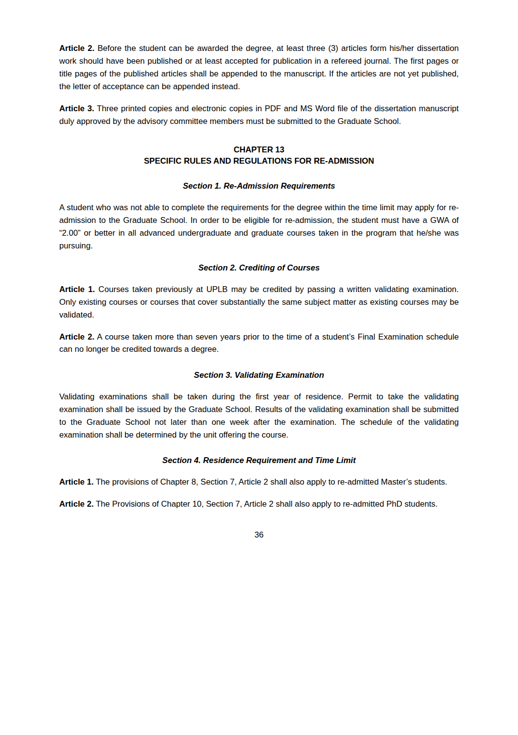Article 2. Before the student can be awarded the degree, at least three (3) articles form his/her dissertation work should have been published or at least accepted for publication in a refereed journal. The first pages or title pages of the published articles shall be appended to the manuscript. If the articles are not yet published, the letter of acceptance can be appended instead.
Article 3. Three printed copies and electronic copies in PDF and MS Word file of the dissertation manuscript duly approved by the advisory committee members must be submitted to the Graduate School.
CHAPTER 13 SPECIFIC RULES AND REGULATIONS FOR RE-ADMISSION
Section 1. Re-Admission Requirements
A student who was not able to complete the requirements for the degree within the time limit may apply for re-admission to the Graduate School. In order to be eligible for re-admission, the student must have a GWA of “2.00” or better in all advanced undergraduate and graduate courses taken in the program that he/she was pursuing.
Section 2. Crediting of Courses
Article 1. Courses taken previously at UPLB may be credited by passing a written validating examination. Only existing courses or courses that cover substantially the same subject matter as existing courses may be validated.
Article 2. A course taken more than seven years prior to the time of a student’s Final Examination schedule can no longer be credited towards a degree.
Section 3. Validating Examination
Validating examinations shall be taken during the first year of residence. Permit to take the validating examination shall be issued by the Graduate School. Results of the validating examination shall be submitted to the Graduate School not later than one week after the examination. The schedule of the validating examination shall be determined by the unit offering the course.
Section 4. Residence Requirement and Time Limit
Article 1. The provisions of Chapter 8, Section 7, Article 2 shall also apply to re-admitted Master’s students.
Article 2. The Provisions of Chapter 10, Section 7, Article 2 shall also apply to re-admitted PhD students.
36